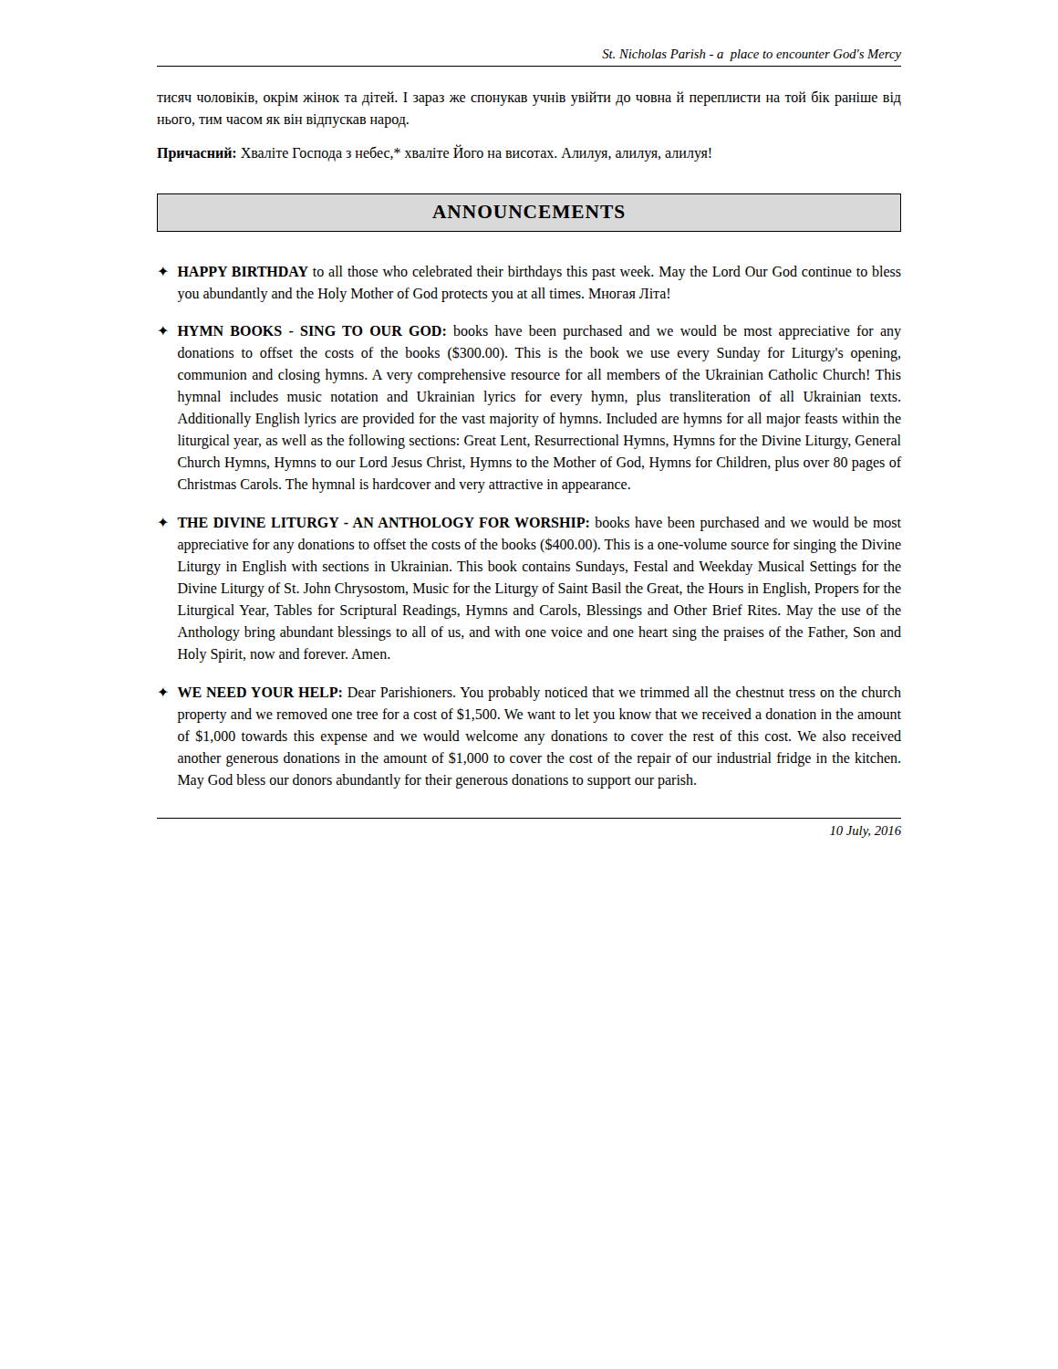St. Nicholas Parish - a place to encounter God's Mercy
тисяч чоловіків, окрім жінок та дітей. І зараз же спонукав учнів увійти до човна й переплисти на той бік раніше від нього, тим часом як він відпускав народ.
Причасний: Хваліте Господа з небес,* хваліте Його на висотах. Алилуя, алилуя, алилуя!
ANNOUNCEMENTS
HAPPY BIRTHDAY to all those who celebrated their birthdays this past week. May the Lord Our God continue to bless you abundantly and the Holy Mother of God protects you at all times. Многая Літа!
HYMN BOOKS - SING TO OUR GOD: books have been purchased and we would be most appreciative for any donations to offset the costs of the books ($300.00). This is the book we use every Sunday for Liturgy's opening, communion and closing hymns. A very comprehensive resource for all members of the Ukrainian Catholic Church! This hymnal includes music notation and Ukrainian lyrics for every hymn, plus transliteration of all Ukrainian texts. Additionally English lyrics are provided for the vast majority of hymns. Included are hymns for all major feasts within the liturgical year, as well as the following sections: Great Lent, Resurrectional Hymns, Hymns for the Divine Liturgy, General Church Hymns, Hymns to our Lord Jesus Christ, Hymns to the Mother of God, Hymns for Children, plus over 80 pages of Christmas Carols. The hymnal is hardcover and very attractive in appearance.
THE DIVINE LITURGY - AN ANTHOLOGY FOR WORSHIP: books have been purchased and we would be most appreciative for any donations to offset the costs of the books ($400.00). This is a one-volume source for singing the Divine Liturgy in English with sections in Ukrainian. This book contains Sundays, Festal and Weekday Musical Settings for the Divine Liturgy of St. John Chrysostom, Music for the Liturgy of Saint Basil the Great, the Hours in English, Propers for the Liturgical Year, Tables for Scriptural Readings, Hymns and Carols, Blessings and Other Brief Rites. May the use of the Anthology bring abundant blessings to all of us, and with one voice and one heart sing the praises of the Father, Son and Holy Spirit, now and forever. Amen.
WE NEED YOUR HELP: Dear Parishioners. You probably noticed that we trimmed all the chestnut tress on the church property and we removed one tree for a cost of $1,500. We want to let you know that we received a donation in the amount of $1,000 towards this expense and we would welcome any donations to cover the rest of this cost. We also received another generous donations in the amount of $1,000 to cover the cost of the repair of our industrial fridge in the kitchen. May God bless our donors abundantly for their generous donations to support our parish.
10 July, 2016